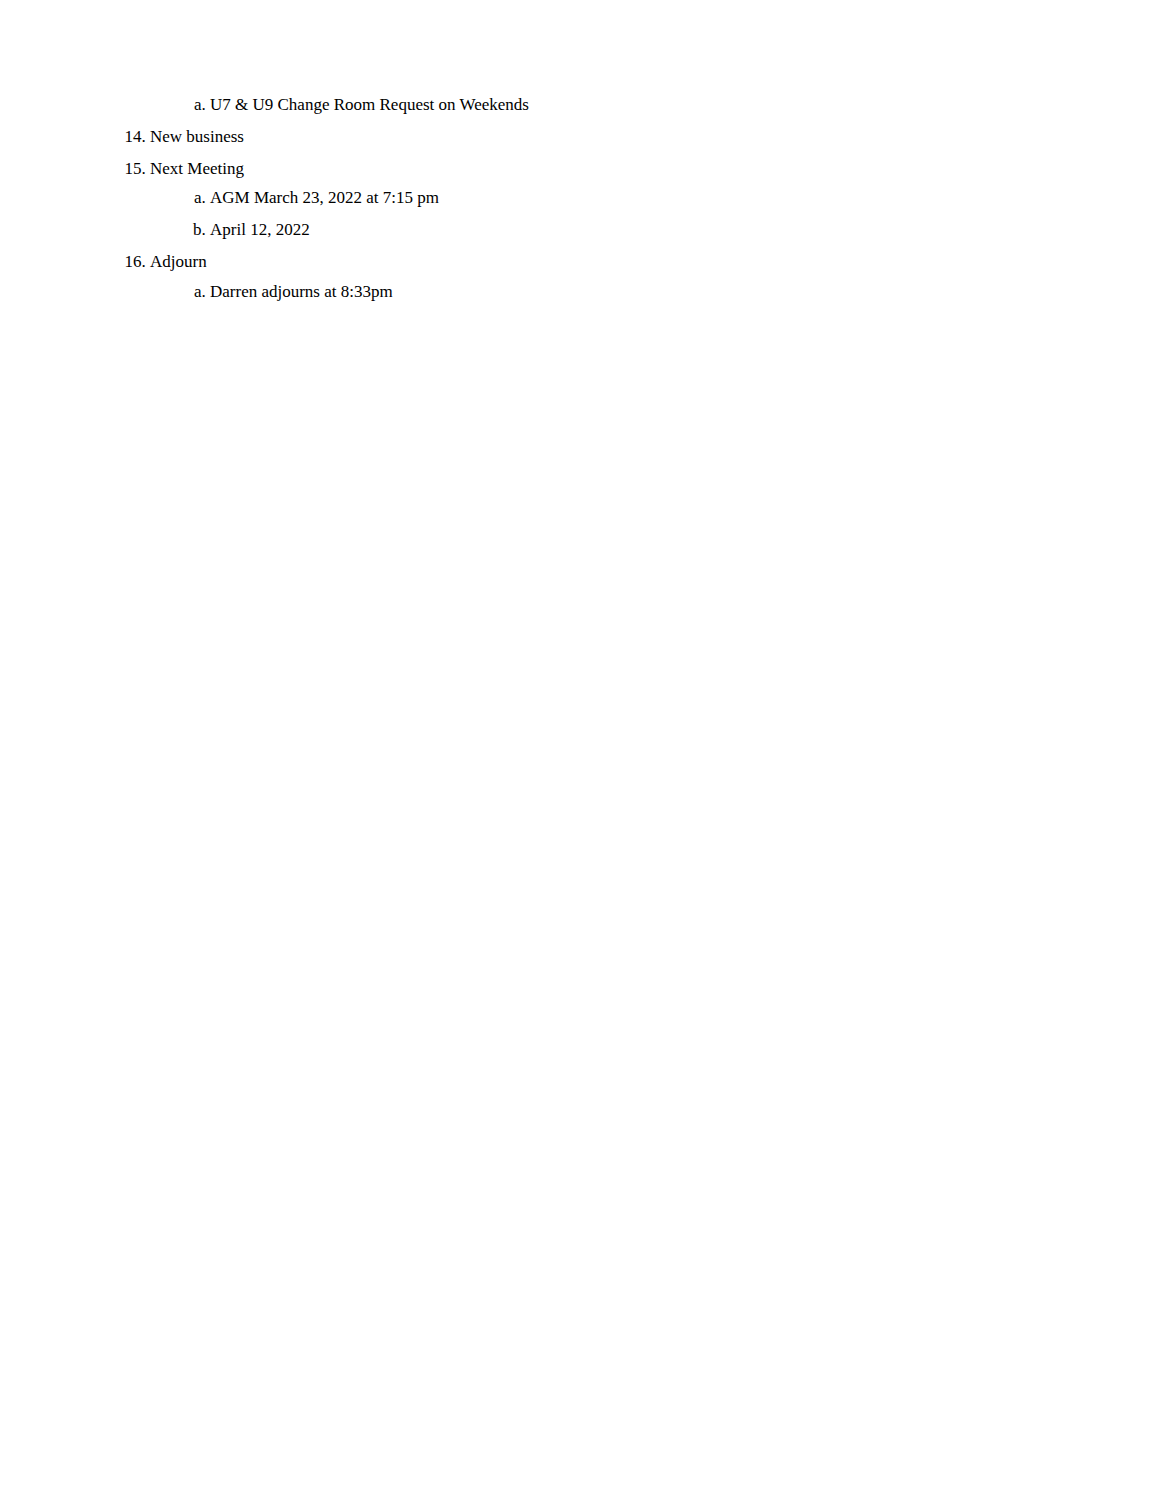U7 & U9 Change Room Request on Weekends
New business
Next Meeting
AGM March 23, 2022 at 7:15 pm
April 12, 2022
Adjourn
Darren adjourns at 8:33pm